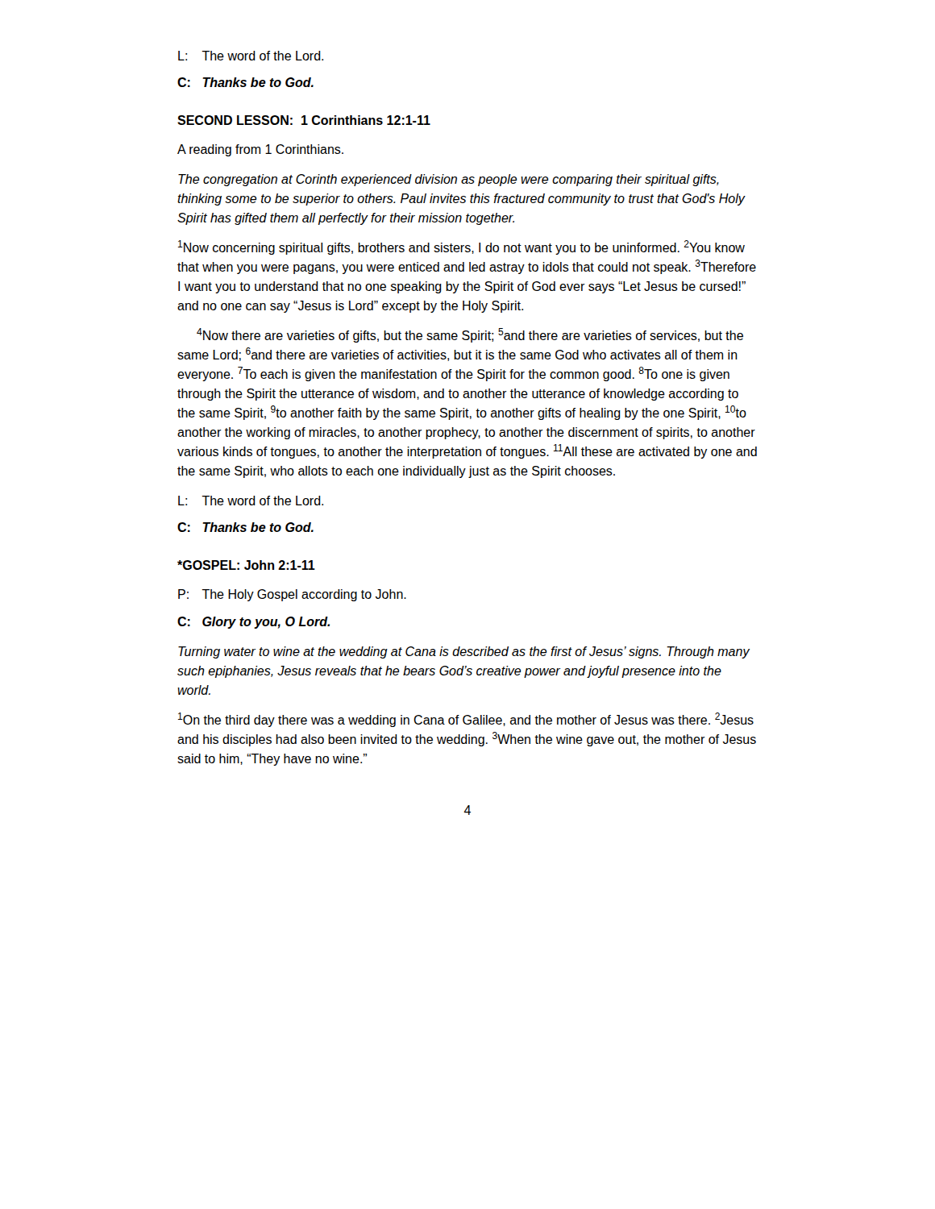L: The word of the Lord.
C: Thanks be to God.
SECOND LESSON: 1 Corinthians 12:1-11
A reading from 1 Corinthians.
The congregation at Corinth experienced division as people were comparing their spiritual gifts, thinking some to be superior to others. Paul invites this fractured community to trust that God's Holy Spirit has gifted them all perfectly for their mission together.
1Now concerning spiritual gifts, brothers and sisters, I do not want you to be uninformed. 2You know that when you were pagans, you were enticed and led astray to idols that could not speak. 3Therefore I want you to understand that no one speaking by the Spirit of God ever says “Let Jesus be cursed!” and no one can say “Jesus is Lord” except by the Holy Spirit.
4Now there are varieties of gifts, but the same Spirit; 5and there are varieties of services, but the same Lord; 6and there are varieties of activities, but it is the same God who activates all of them in everyone. 7To each is given the manifestation of the Spirit for the common good. 8To one is given through the Spirit the utterance of wisdom, and to another the utterance of knowledge according to the same Spirit, 9to another faith by the same Spirit, to another gifts of healing by the one Spirit, 10to another the working of miracles, to another prophecy, to another the discernment of spirits, to another various kinds of tongues, to another the interpretation of tongues. 11All these are activated by one and the same Spirit, who allots to each one individually just as the Spirit chooses.
L: The word of the Lord.
C: Thanks be to God.
*GOSPEL: John 2:1-11
P: The Holy Gospel according to John.
C: Glory to you, O Lord.
Turning water to wine at the wedding at Cana is described as the first of Jesus’ signs. Through many such epiphanies, Jesus reveals that he bears God’s creative power and joyful presence into the world.
1On the third day there was a wedding in Cana of Galilee, and the mother of Jesus was there. 2Jesus and his disciples had also been invited to the wedding. 3When the wine gave out, the mother of Jesus said to him, “They have no wine.”
4